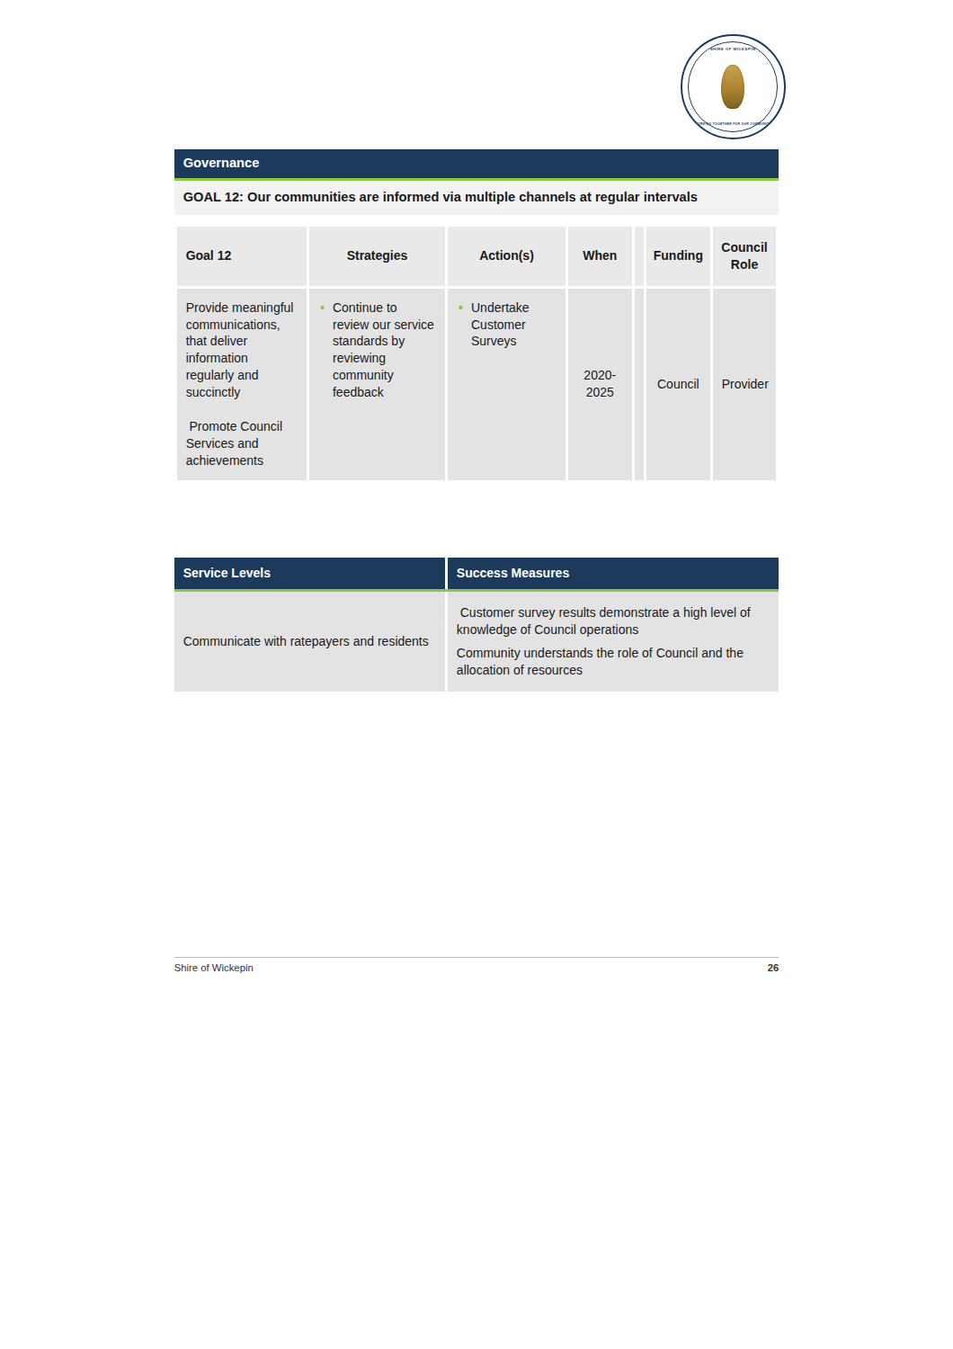Shire of Wickepin
Working Together for our Community
Governance
GOAL 12: Our communities are informed via multiple channels at regular intervals
| Goal 12 | Strategies | Action(s) | When | | Funding | Council Role |
| --- | --- | --- | --- | --- | --- | --- |
| Provide meaningful communications, that deliver information regularly and succinctly Promote Council Services and achievements | Continue to review our service standards by reviewing community feedback | Undertake Customer Surveys | 2020-2025 | | Council | Provider |
| Service Levels | Success Measures |
| --- | --- |
| Communicate with ratepayers and residents | Customer survey results demonstrate a high level of knowledge of Council operations Community understands the role of Council and the allocation of resources |
Shire of Wickepin 26